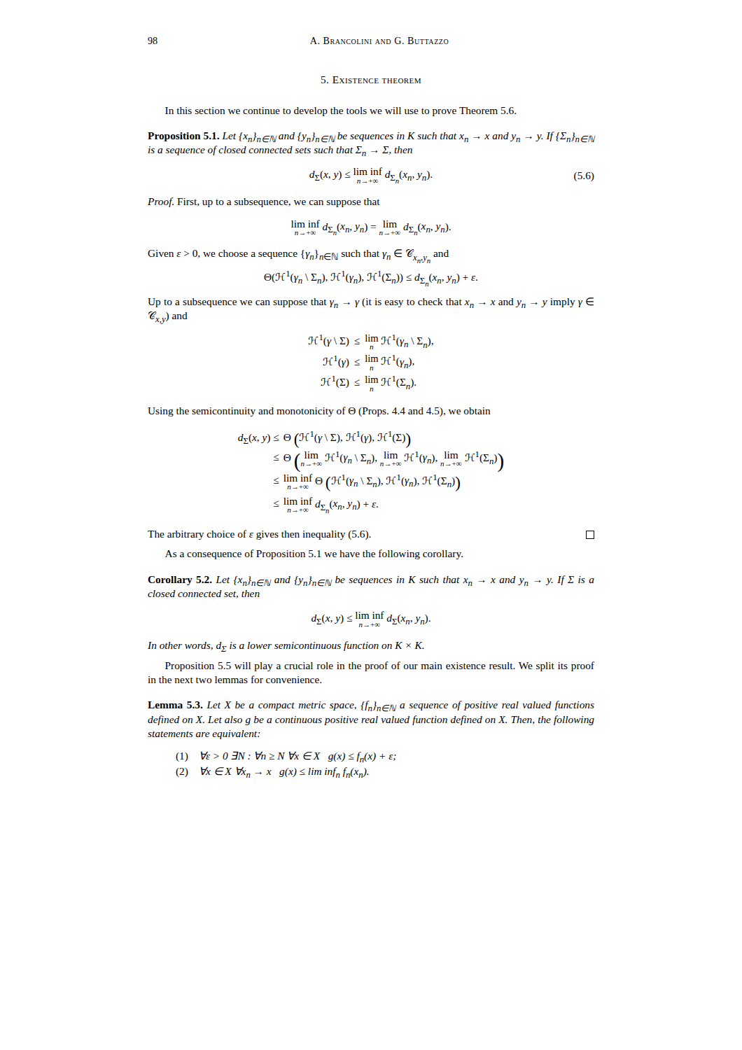98 A. Brancolini and G. Buttazzo
5. Existence theorem
In this section we continue to develop the tools we will use to prove Theorem 5.6.
Proposition 5.1. Let {xn}n∈ℕ and {yn}n∈ℕ be sequences in K such that xn → x and yn → y. If {Σn}n∈ℕ is a sequence of closed connected sets such that Σn → Σ, then
dΣ(x, y) ≤ lim inf n→+∞ dΣn(xn, yn). (5.6)
Proof. First, up to a subsequence, we can suppose that
lim inf n→+∞ dΣn(xn, yn) = lim n→+∞ dΣn(xn, yn).
Given ε > 0, we choose a sequence {γn}n∈ℕ such that γn ∈ 𝒞xn,yn and
Θ(ℋ1(γn \ Σn), ℋ1(γn), ℋ1(Σn)) ≤ dΣn(xn, yn) + ε.
Up to a subsequence we can suppose that γn → γ (it is easy to check that xn → x and yn → y imply γ ∈ 𝒞x,y) and
| ℋ 1 ( γ \ Σ) | ≤ | lim n ℋ 1 ( γ n \ Σ n ), |
| ℋ 1 ( γ ) | ≤ | lim n ℋ 1 ( γ n ), |
| ℋ 1 (Σ) | ≤ | lim n ℋ 1 (Σ n ). |
Using the semicontinuity and monotonicity of Θ (Props. 4.4 and 4.5), we obtain
| d Σ ( x , y ) ≤ | Θ ( ℋ 1 ( γ \ Σ), ℋ 1 ( γ ), ℋ 1 (Σ) ) |
| ≤ | Θ ( lim n →+∞ ℋ 1 ( γ n \ Σ n ), lim n →+∞ ℋ 1 ( γ n ), lim n →+∞ ℋ 1 (Σ n ) ) |
| ≤ | lim inf n →+∞ Θ ( ℋ 1 ( γ n \ Σ n ), ℋ 1 ( γ n ), ℋ 1 (Σ n ) ) |
| ≤ | lim inf n →+∞ d Σ n ( x n , y n ) + ε . |
The arbitrary choice of ε gives then inequality (5.6).
As a consequence of Proposition 5.1 we have the following corollary.
Corollary 5.2. Let {xn}n∈ℕ and {yn}n∈ℕ be sequences in K such that xn → x and yn → y. If Σ is a closed connected set, then
dΣ(x, y) ≤ lim inf n→+∞ dΣ(xn, yn).
In other words, dΣ is a lower semicontinuous function on K × K.
Proposition 5.5 will play a crucial role in the proof of our main existence result. We split its proof in the next two lemmas for convenience.
Lemma 5.3. Let X be a compact metric space, {fn}n∈ℕ a sequence of positive real valued functions defined on X. Let also g be a continuous positive real valued function defined on X. Then, the following statements are equivalent:
(1) ∀ε > 0 ∃N : ∀n ≥ N ∀x ∈ X g(x) ≤ fn(x) + ε;
(2) ∀x ∈ X ∀xn → x g(x) ≤ lim infn fn(xn).